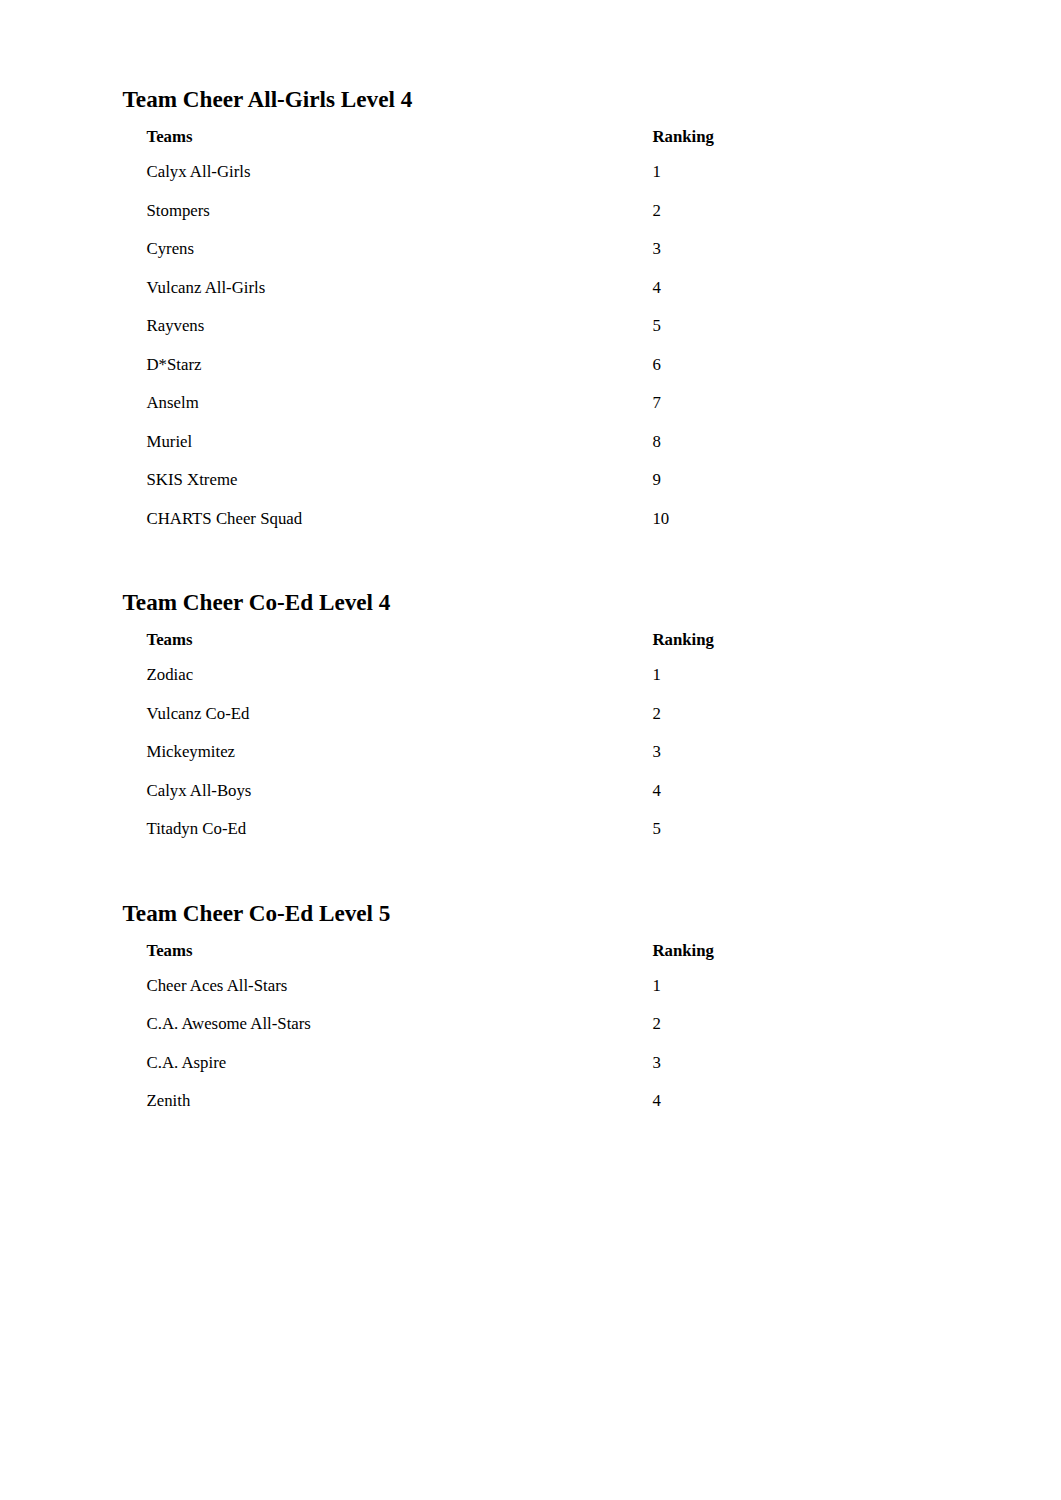Team Cheer All-Girls Level 4
| Teams | Ranking |
| --- | --- |
| Calyx All-Girls | 1 |
| Stompers | 2 |
| Cyrens | 3 |
| Vulcanz All-Girls | 4 |
| Rayvens | 5 |
| D*Starz | 6 |
| Anselm | 7 |
| Muriel | 8 |
| SKIS Xtreme | 9 |
| CHARTS Cheer Squad | 10 |
Team Cheer Co-Ed Level 4
| Teams | Ranking |
| --- | --- |
| Zodiac | 1 |
| Vulcanz Co-Ed | 2 |
| Mickeymitez | 3 |
| Calyx All-Boys | 4 |
| Titadyn Co-Ed | 5 |
Team Cheer Co-Ed Level 5
| Teams | Ranking |
| --- | --- |
| Cheer Aces All-Stars | 1 |
| C.A. Awesome All-Stars | 2 |
| C.A. Aspire | 3 |
| Zenith | 4 |